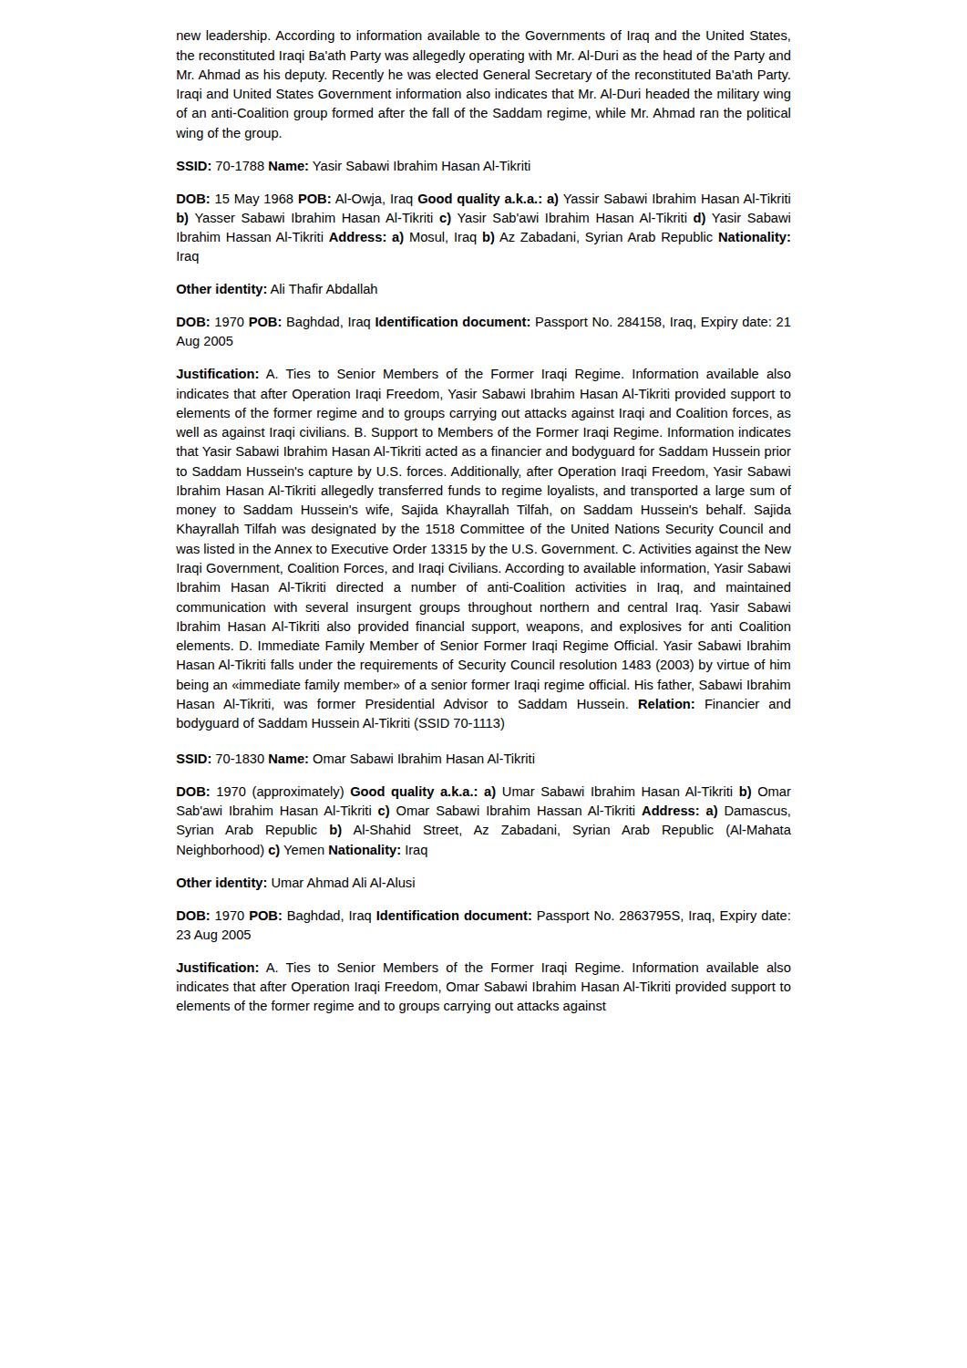new leadership. According to information available to the Governments of Iraq and the United States, the reconstituted Iraqi Ba'ath Party was allegedly operating with Mr. Al-Duri as the head of the Party and Mr. Ahmad as his deputy. Recently he was elected General Secretary of the reconstituted Ba'ath Party. Iraqi and United States Government information also indicates that Mr. Al-Duri headed the military wing of an anti-Coalition group formed after the fall of the Saddam regime, while Mr. Ahmad ran the political wing of the group.
SSID: 70-1788 Name: Yasir Sabawi Ibrahim Hasan Al-Tikriti
DOB: 15 May 1968 POB: Al-Owja, Iraq Good quality a.k.a.: a) Yassir Sabawi Ibrahim Hasan Al-Tikriti b) Yasser Sabawi Ibrahim Hasan Al-Tikriti c) Yasir Sab'awi Ibrahim Hasan Al-Tikriti d) Yasir Sabawi Ibrahim Hassan Al-Tikriti Address: a) Mosul, Iraq b) Az Zabadani, Syrian Arab Republic Nationality: Iraq
Other identity: Ali Thafir Abdallah
DOB: 1970 POB: Baghdad, Iraq Identification document: Passport No. 284158, Iraq, Expiry date: 21 Aug 2005
Justification: A. Ties to Senior Members of the Former Iraqi Regime. Information available also indicates that after Operation Iraqi Freedom, Yasir Sabawi Ibrahim Hasan Al-Tikriti provided support to elements of the former regime and to groups carrying out attacks against Iraqi and Coalition forces, as well as against Iraqi civilians. B. Support to Members of the Former Iraqi Regime. Information indicates that Yasir Sabawi Ibrahim Hasan Al-Tikriti acted as a financier and bodyguard for Saddam Hussein prior to Saddam Hussein's capture by U.S. forces. Additionally, after Operation Iraqi Freedom, Yasir Sabawi Ibrahim Hasan Al-Tikriti allegedly transferred funds to regime loyalists, and transported a large sum of money to Saddam Hussein's wife, Sajida Khayrallah Tilfah, on Saddam Hussein's behalf. Sajida Khayrallah Tilfah was designated by the 1518 Committee of the United Nations Security Council and was listed in the Annex to Executive Order 13315 by the U.S. Government. C. Activities against the New Iraqi Government, Coalition Forces, and Iraqi Civilians. According to available information, Yasir Sabawi Ibrahim Hasan Al-Tikriti directed a number of anti-Coalition activities in Iraq, and maintained communication with several insurgent groups throughout northern and central Iraq. Yasir Sabawi Ibrahim Hasan Al-Tikriti also provided financial support, weapons, and explosives for anti Coalition elements. D. Immediate Family Member of Senior Former Iraqi Regime Official. Yasir Sabawi Ibrahim Hasan Al-Tikriti falls under the requirements of Security Council resolution 1483 (2003) by virtue of him being an «immediate family member» of a senior former Iraqi regime official. His father, Sabawi Ibrahim Hasan Al-Tikriti, was former Presidential Advisor to Saddam Hussein. Relation: Financier and bodyguard of Saddam Hussein Al-Tikriti (SSID 70-1113)
SSID: 70-1830 Name: Omar Sabawi Ibrahim Hasan Al-Tikriti
DOB: 1970 (approximately) Good quality a.k.a.: a) Umar Sabawi Ibrahim Hasan Al-Tikriti b) Omar Sab'awi Ibrahim Hasan Al-Tikriti c) Omar Sabawi Ibrahim Hassan Al-Tikriti Address: a) Damascus, Syrian Arab Republic b) Al-Shahid Street, Az Zabadani, Syrian Arab Republic (Al-Mahata Neighborhood) c) Yemen Nationality: Iraq
Other identity: Umar Ahmad Ali Al-Alusi
DOB: 1970 POB: Baghdad, Iraq Identification document: Passport No. 2863795S, Iraq, Expiry date: 23 Aug 2005
Justification: A. Ties to Senior Members of the Former Iraqi Regime. Information available also indicates that after Operation Iraqi Freedom, Omar Sabawi Ibrahim Hasan Al-Tikriti provided support to elements of the former regime and to groups carrying out attacks against